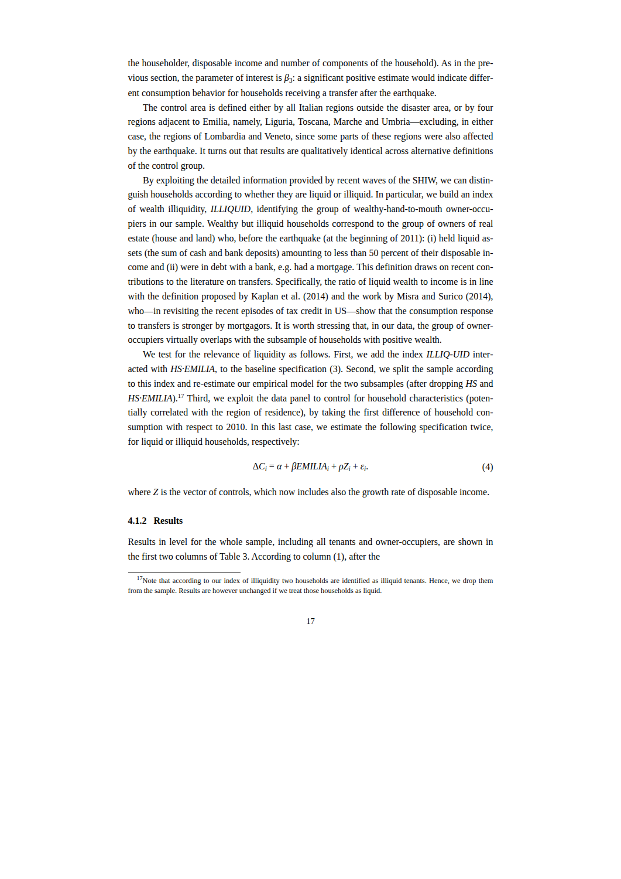the householder, disposable income and number of components of the household). As in the previous section, the parameter of interest is β 3: a significant positive estimate would indicate different consumption behavior for households receiving a transfer after the earthquake.
The control area is defined either by all Italian regions outside the disaster area, or by four regions adjacent to Emilia, namely, Liguria, Toscana, Marche and Umbria—excluding, in either case, the regions of Lombardia and Veneto, since some parts of these regions were also affected by the earthquake. It turns out that results are qualitatively identical across alternative definitions of the control group.
By exploiting the detailed information provided by recent waves of the SHIW, we can distinguish households according to whether they are liquid or illiquid. In particular, we build an index of wealth illiquidity, ILLIQUID, identifying the group of wealthy-hand-to-mouth owner-occupiers in our sample. Wealthy but illiquid households correspond to the group of owners of real estate (house and land) who, before the earthquake (at the beginning of 2011): (i) held liquid assets (the sum of cash and bank deposits) amounting to less than 50 percent of their disposable income and (ii) were in debt with a bank, e.g. had a mortgage. This definition draws on recent contributions to the literature on transfers. Specifically, the ratio of liquid wealth to income is in line with the definition proposed by Kaplan et al. (2014) and the work by Misra and Surico (2014), who—in revisiting the recent episodes of tax credit in US—show that the consumption response to transfers is stronger by mortgagors. It is worth stressing that, in our data, the group of owner-occupiers virtually overlaps with the subsample of households with positive wealth.
We test for the relevance of liquidity as follows. First, we add the index ILLIQ-UID interacted with HS·EMILIA, to the baseline specification (3). Second, we split the sample according to this index and re-estimate our empirical model for the two subsamples (after dropping HS and HS·EMILIA).17 Third, we exploit the data panel to control for household characteristics (potentially correlated with the region of residence), by taking the first difference of household consumption with respect to 2010. In this last case, we estimate the following specification twice, for liquid or illiquid households, respectively:
ΔCi = α + βEMILIA i + ρZi + εi. (4)
where Z is the vector of controls, which now includes also the growth rate of disposable income.
4.1.2 Results
Results in level for the whole sample, including all tenants and owner-occupiers, are shown in the first two columns of Table 3. According to column (1), after the
17Note that according to our index of illiquidity two households are identified as illiquid tenants. Hence, we drop them from the sample. Results are however unchanged if we treat those households as liquid.
17